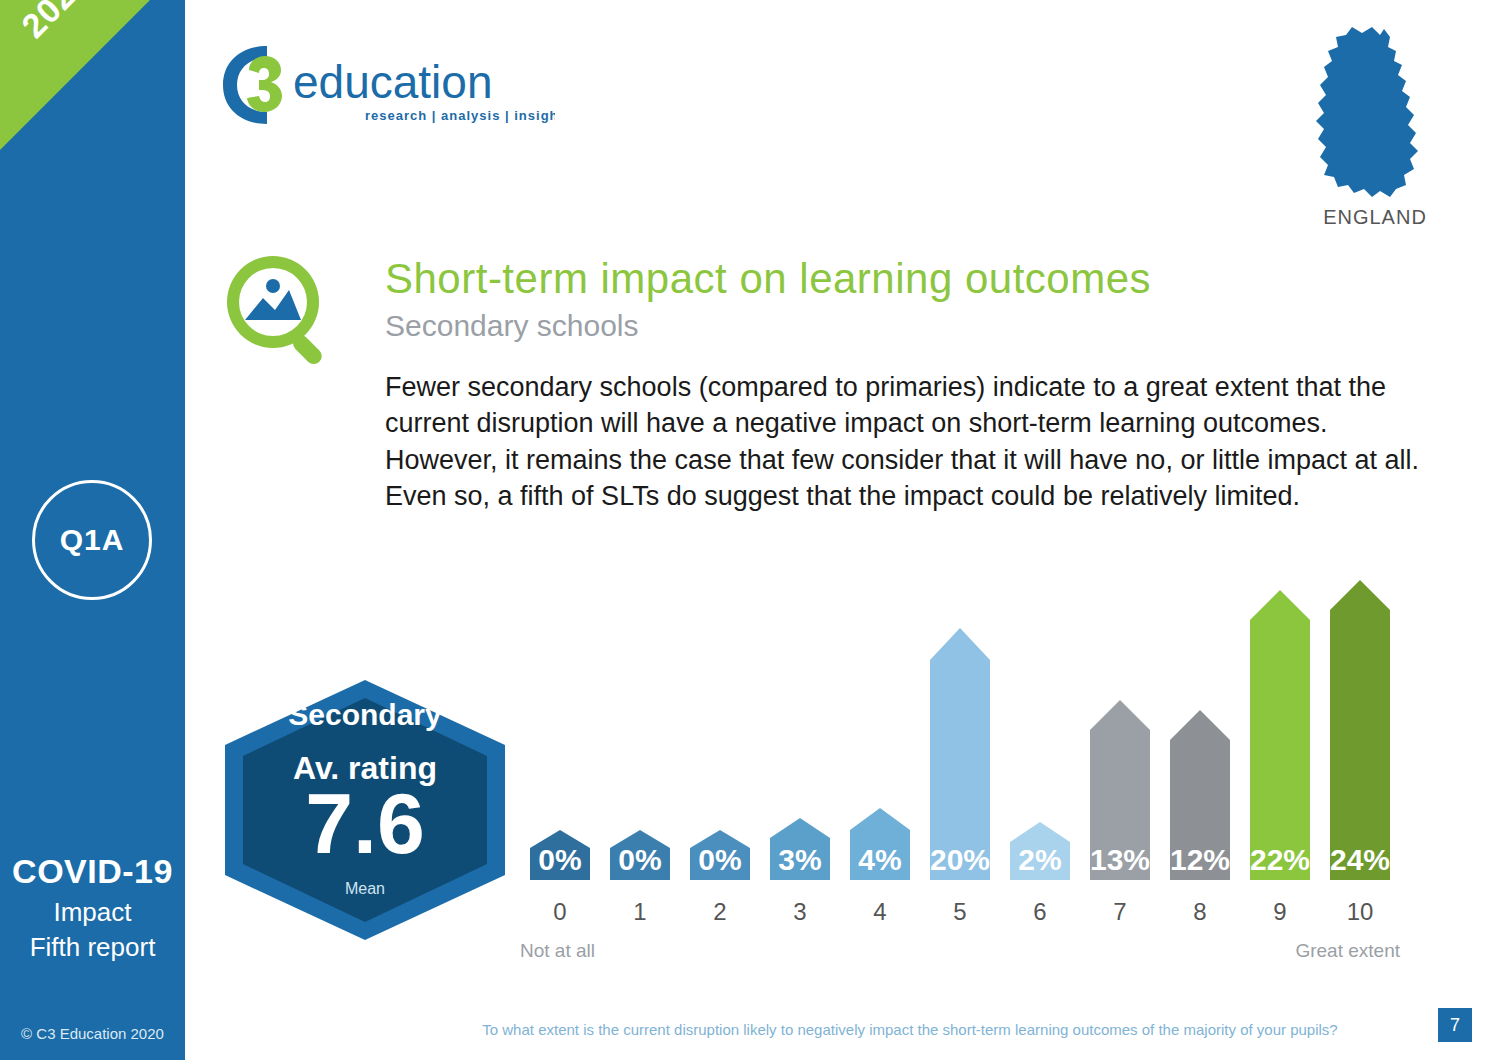Q1A
COVID-19
Impact
Fifth report
© C3 Education 2020
2020
education research | analysis | insight
ENGLAND
Short-term impact on learning outcomes
Secondary schools
Fewer secondary schools (compared to primaries) indicate to a great extent that the current disruption will have a negative impact on short-term learning outcomes. However, it remains the case that few consider that it will have no, or little impact at all. Even so, a fifth of SLTs do suggest that the impact could be relatively limited.
Secondary
Av. rating
7.6
Mean
0% 0% 0% 3% 4% 20% 2% 13% 12% 22% 24%
012345678910
Not at all Great extent
To what extent is the current disruption likely to negatively impact the short-term learning outcomes of the majority of your pupils?
7